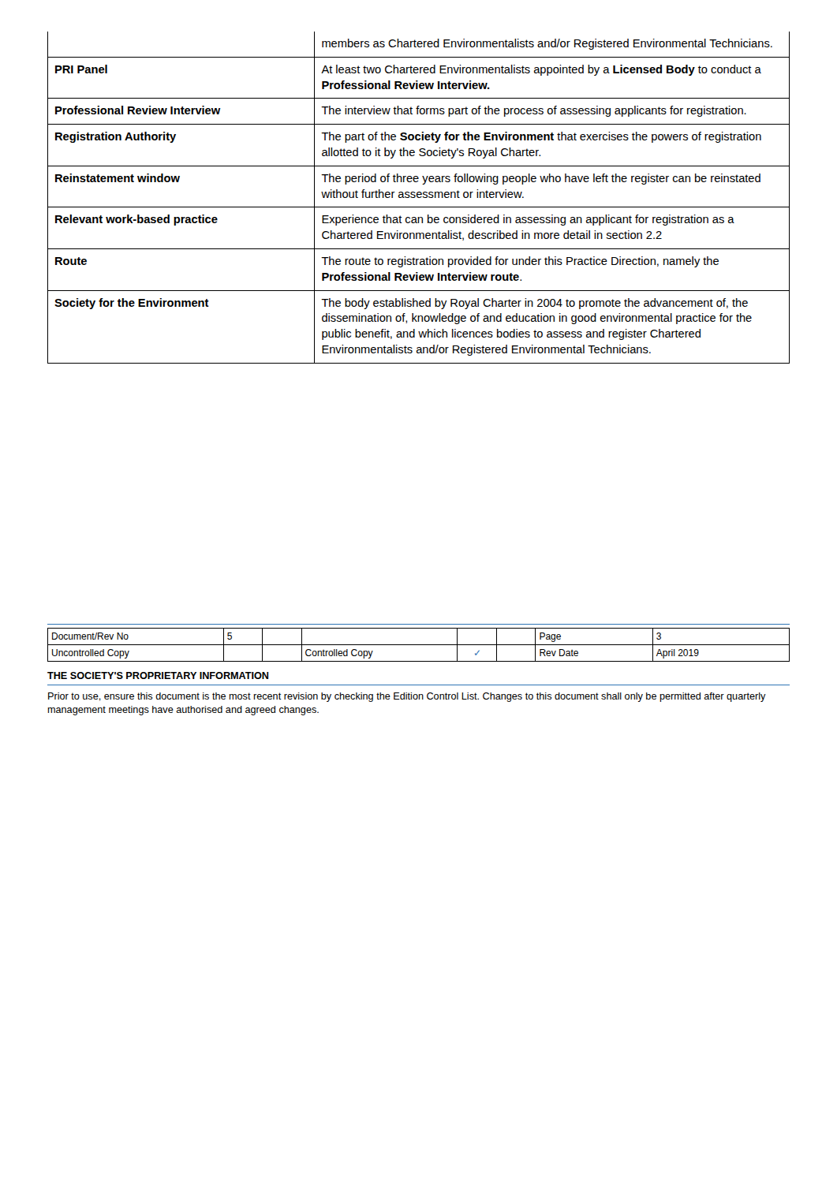| | members as Chartered Environmentalists and/or Registered Environmental Technicians. |
| PRI Panel | At least two Chartered Environmentalists appointed by a Licensed Body to conduct a Professional Review Interview. |
| Professional Review Interview | The interview that forms part of the process of assessing applicants for registration. |
| Registration Authority | The part of the Society for the Environment that exercises the powers of registration allotted to it by the Society's Royal Charter. |
| Reinstatement window | The period of three years following people who have left the register can be reinstated without further assessment or interview. |
| Relevant work-based practice | Experience that can be considered in assessing an applicant for registration as a Chartered Environmentalist, described in more detail in section 2.2 |
| Route | The route to registration provided for under this Practice Direction, namely the Professional Review Interview route . |
| Society for the Environment | The body established by Royal Charter in 2004 to promote the advancement of, the dissemination of, knowledge of and education in good environmental practice for the public benefit, and which licences bodies to assess and register Chartered Environmentalists and/or Registered Environmental Technicians. |
| Document/Rev No | 5 | | | | | Page | 3 |
| Uncontrolled Copy | | | Controlled Copy | ✓ | | Rev Date | April 2019 |
THE SOCIETY'S PROPRIETARY INFORMATION
Prior to use, ensure this document is the most recent revision by checking the Edition Control List. Changes to this document shall only be permitted after quarterly management meetings have authorised and agreed changes.